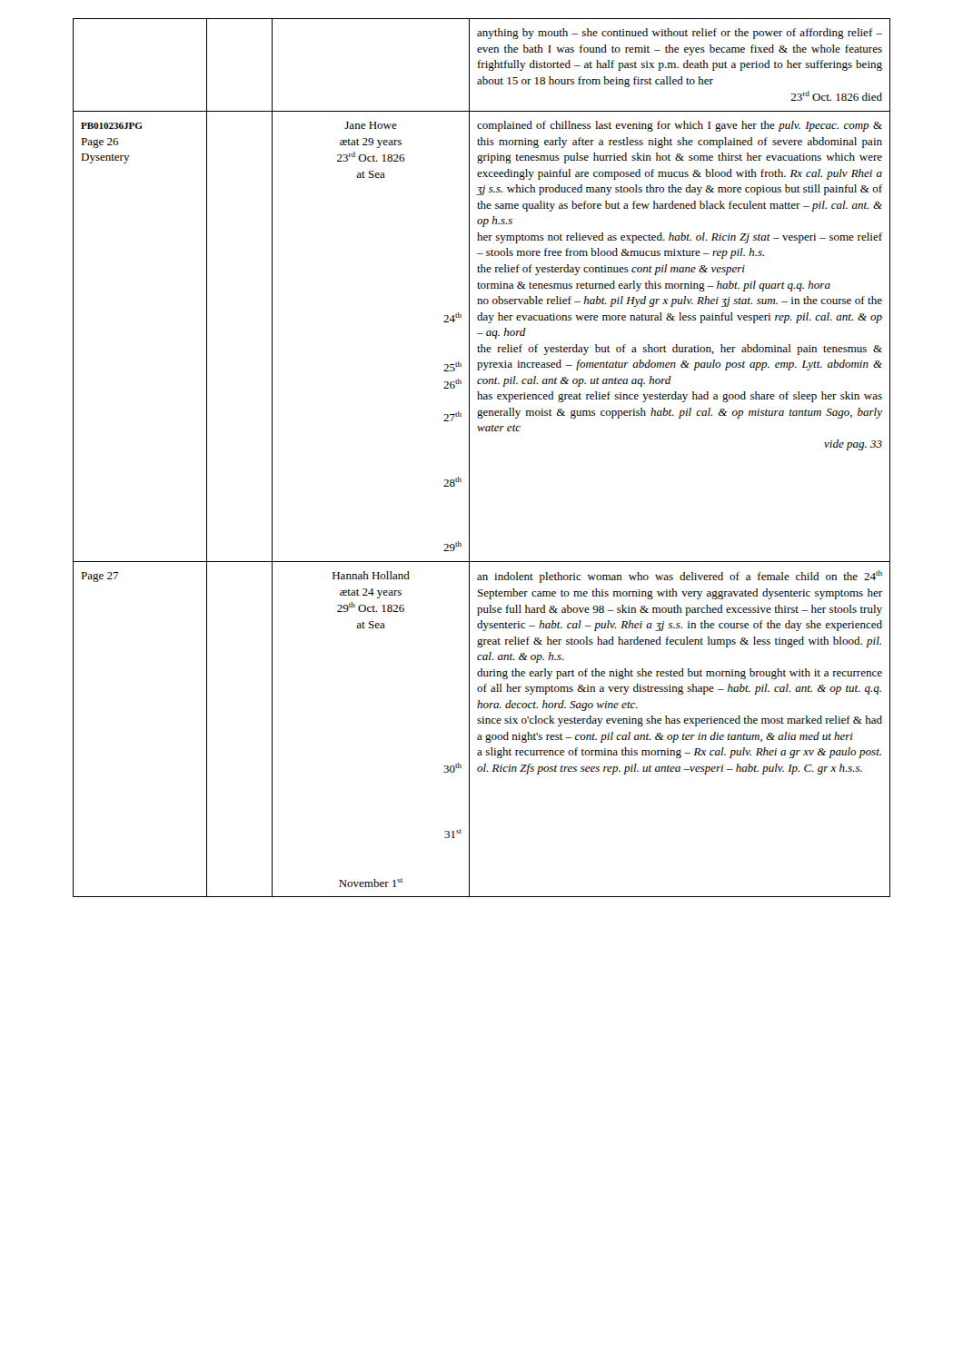| | | | anything by mouth – she continued without relief or the power of affording relief – even the bath I was found to remit – the eyes became fixed & the whole features frightfully distorted – at half past six p.m. death put a period to her sufferings being about 15 or 18 hours from being first called to her 23 rd Oct. 1826 died |
| PB010236JPG Page 26 Dysentery | | Jane Howe ætat 29 years 23 rd Oct. 1826 at Sea 24 th 25 th 26 th 27 th 28 th 29 th | complained of chillness last evening for which I gave her the pulv. Ipecac. comp & this morning early after a restless night she complained of severe abdominal pain griping tenesmus pulse hurried skin hot & some thirst her evacuations which were exceedingly painful are composed of mucus & blood with froth. Rx cal. pulv Rhei a ʒj s.s. which produced many stools thro the day & more copious but still painful & of the same quality as before but a few hardened black feculent matter – pil. cal. ant. & op h.s.s her symptoms not relieved as expected. habt. ol. Ricin Zj stat – vesperi – some relief – stools more free from blood &mucus mixture – rep pil. h.s. the relief of yesterday continues cont pil mane & vesperi tormina & tenesmus returned early this morning – habt. pil quart q.q. hora no observable relief – habt. pil Hyd gr x pulv. Rhei ʒj stat. sum. – in the course of the day her evacuations were more natural & less painful vesperi rep. pil. cal. ant. & op – aq. hord the relief of yesterday but of a short duration, her abdominal pain tenesmus & pyrexia increased – fomentatur abdomen & paulo post app. emp. Lytt. abdomin & cont. pil. cal. ant & op. ut antea aq. hord has experienced great relief since yesterday had a good share of sleep her skin was generally moist & gums copperish habt. pil cal. & op mistura tantum Sago, barly water etc vide pag. 33 |
| Page 27 | | Hannah Holland ætat 24 years 29 th Oct. 1826 at Sea 30 th 31 st November 1 st | an indolent plethoric woman who was delivered of a female child on the 24 th September came to me this morning with very aggravated dysenteric symptoms her pulse full hard & above 98 – skin & mouth parched excessive thirst – her stools truly dysenteric – habt. cal – pulv. Rhei a ʒj s.s. in the course of the day she experienced great relief & her stools had hardened feculent lumps & less tinged with blood. pil. cal. ant. & op. h.s. during the early part of the night she rested but morning brought with it a recurrence of all her symptoms &in a very distressing shape – habt. pil. cal. ant. & op tut. q.q. hora. decoct. hord. Sago wine etc. since six o'clock yesterday evening she has experienced the most marked relief & had a good night's rest – cont. pil cal ant. & op ter in die tantum, & alia med ut heri a slight recurrence of tormina this morning – Rx cal. pulv. Rhei a gr xv & paulo post. ol. Ricin Zfs post tres sees rep. pil. ut antea –vesperi – habt. pulv. Ip. C. gr x h.s.s. |